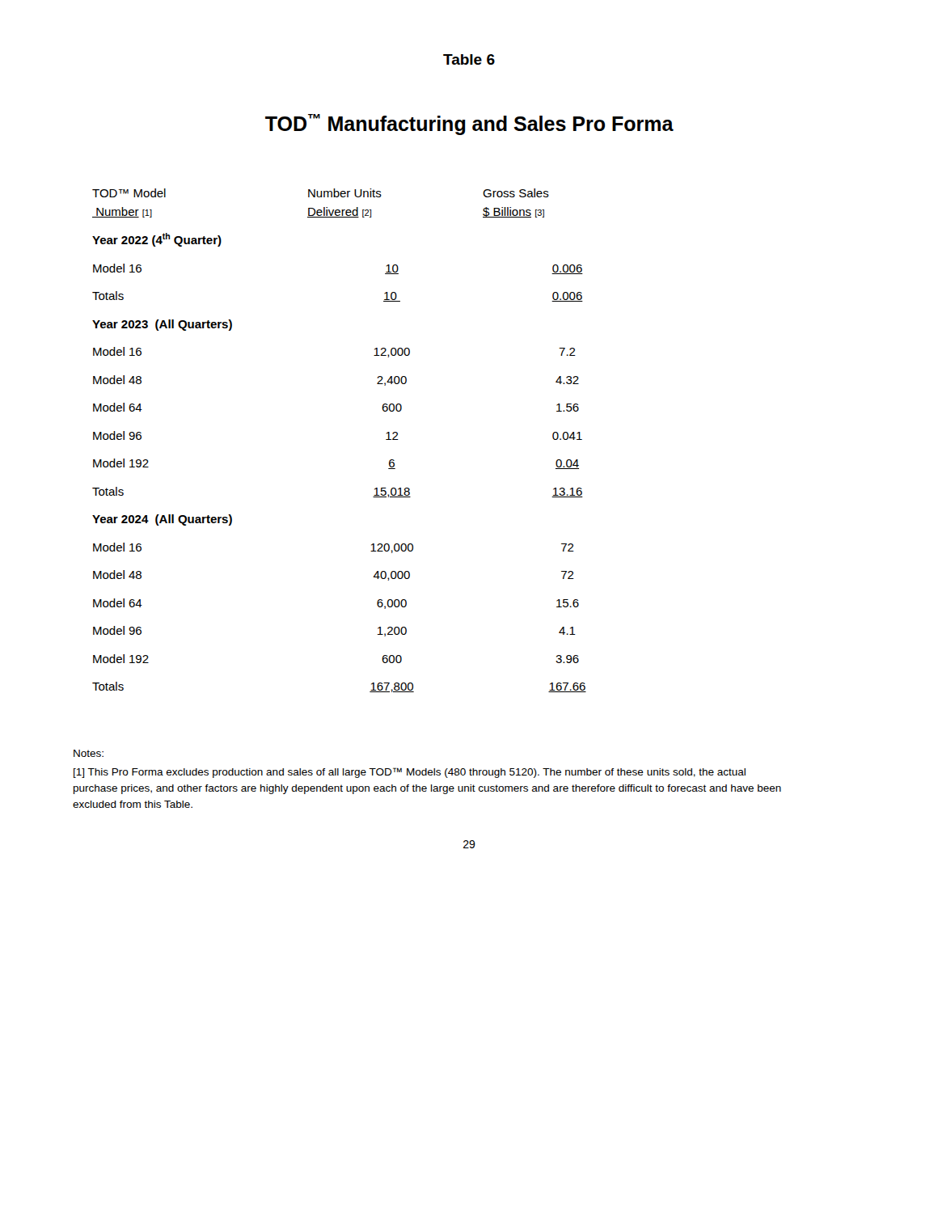Table 6
TOD™ Manufacturing and Sales Pro Forma
| TOD™ Model Number [1] | Number Units Delivered [2] | Gross Sales $ Billions [3] |
| --- | --- | --- |
| Year 2022 (4 th Quarter) |
| Model 16 | 10 | 0.006 |
| Totals | 10 | 0.006 |
| Year 2023 (All Quarters) |
| Model 16 | 12,000 | 7.2 |
| Model 48 | 2,400 | 4.32 |
| Model 64 | 600 | 1.56 |
| Model 96 | 12 | 0.041 |
| Model 192 | 6 | 0.04 |
| Totals | 15,018 | 13.16 |
| Year 2024 (All Quarters) |
| Model 16 | 120,000 | 72 |
| Model 48 | 40,000 | 72 |
| Model 64 | 6,000 | 15.6 |
| Model 96 | 1,200 | 4.1 |
| Model 192 | 600 | 3.96 |
| Totals | 167,800 | 167.66 |
Notes:
[1] This Pro Forma excludes production and sales of all large TOD™ Models (480 through 5120). The number of these units sold, the actual purchase prices, and other factors are highly dependent upon each of the large unit customers and are therefore difficult to forecast and have been excluded from this Table.
29